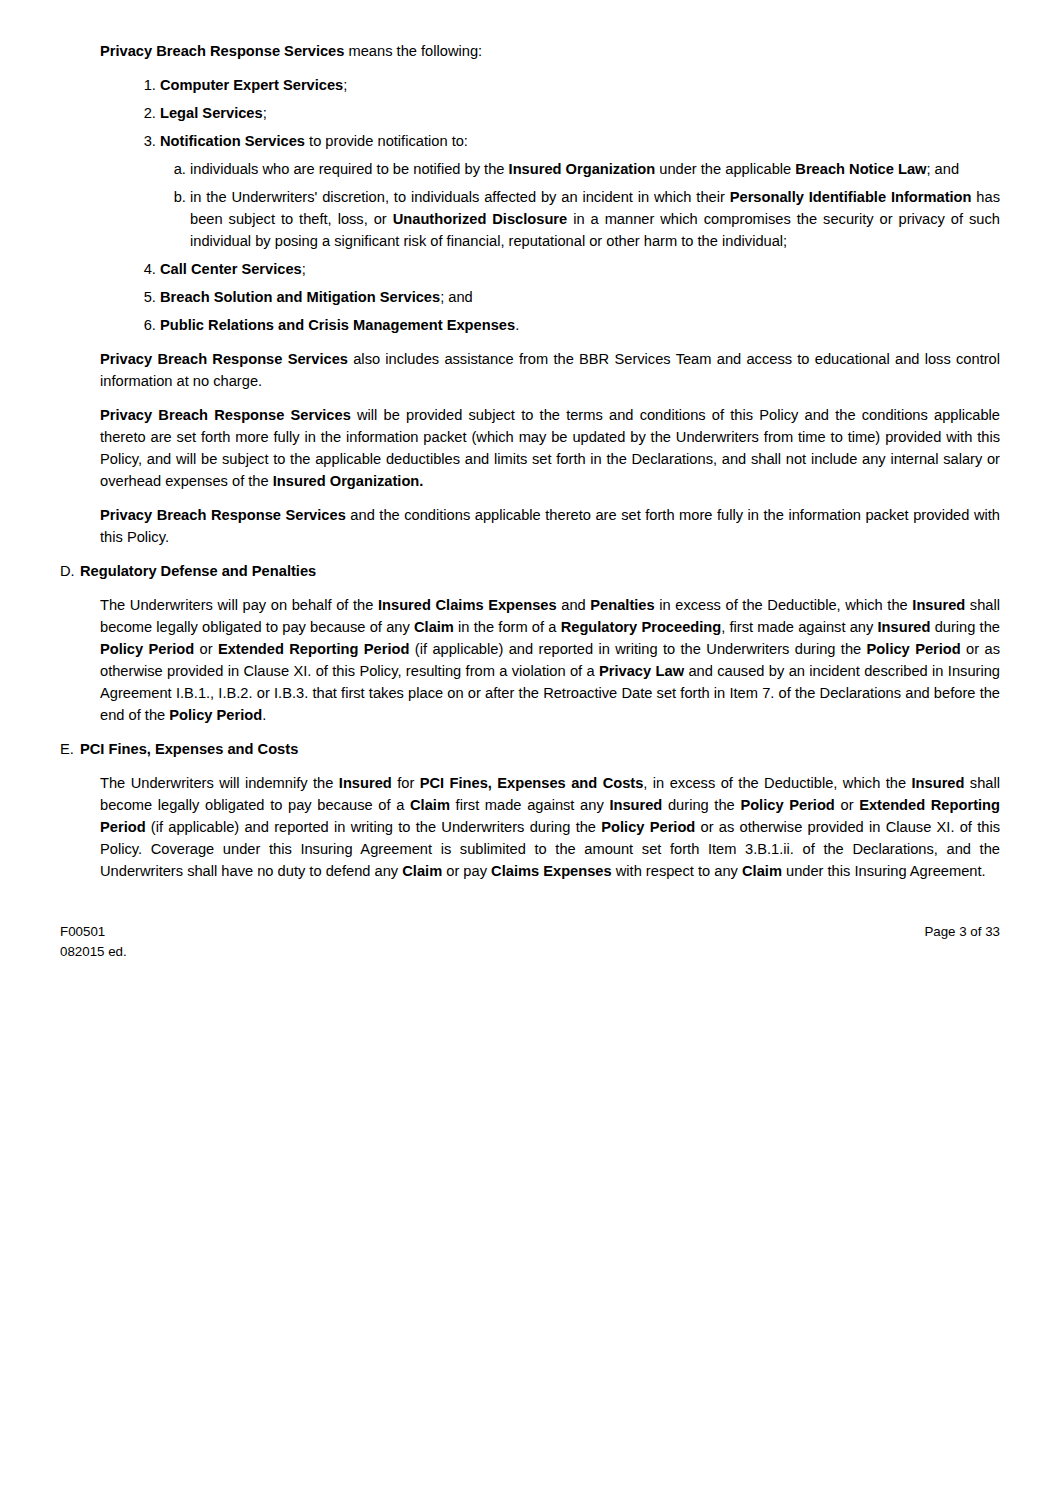Privacy Breach Response Services means the following:
Computer Expert Services;
Legal Services;
Notification Services to provide notification to:
individuals who are required to be notified by the Insured Organization under the applicable Breach Notice Law; and
in the Underwriters' discretion, to individuals affected by an incident in which their Personally Identifiable Information has been subject to theft, loss, or Unauthorized Disclosure in a manner which compromises the security or privacy of such individual by posing a significant risk of financial, reputational or other harm to the individual;
Call Center Services;
Breach Solution and Mitigation Services; and
Public Relations and Crisis Management Expenses.
Privacy Breach Response Services also includes assistance from the BBR Services Team and access to educational and loss control information at no charge.
Privacy Breach Response Services will be provided subject to the terms and conditions of this Policy and the conditions applicable thereto are set forth more fully in the information packet (which may be updated by the Underwriters from time to time) provided with this Policy, and will be subject to the applicable deductibles and limits set forth in the Declarations, and shall not include any internal salary or overhead expenses of the Insured Organization.
Privacy Breach Response Services and the conditions applicable thereto are set forth more fully in the information packet provided with this Policy.
D. Regulatory Defense and Penalties
The Underwriters will pay on behalf of the Insured Claims Expenses and Penalties in excess of the Deductible, which the Insured shall become legally obligated to pay because of any Claim in the form of a Regulatory Proceeding, first made against any Insured during the Policy Period or Extended Reporting Period (if applicable) and reported in writing to the Underwriters during the Policy Period or as otherwise provided in Clause XI. of this Policy, resulting from a violation of a Privacy Law and caused by an incident described in Insuring Agreement I.B.1., I.B.2. or I.B.3. that first takes place on or after the Retroactive Date set forth in Item 7. of the Declarations and before the end of the Policy Period.
E. PCI Fines, Expenses and Costs
The Underwriters will indemnify the Insured for PCI Fines, Expenses and Costs, in excess of the Deductible, which the Insured shall become legally obligated to pay because of a Claim first made against any Insured during the Policy Period or Extended Reporting Period (if applicable) and reported in writing to the Underwriters during the Policy Period or as otherwise provided in Clause XI. of this Policy. Coverage under this Insuring Agreement is sublimited to the amount set forth Item 3.B.1.ii. of the Declarations, and the Underwriters shall have no duty to defend any Claim or pay Claims Expenses with respect to any Claim under this Insuring Agreement.
F00501
082015 ed.
Page 3 of 33